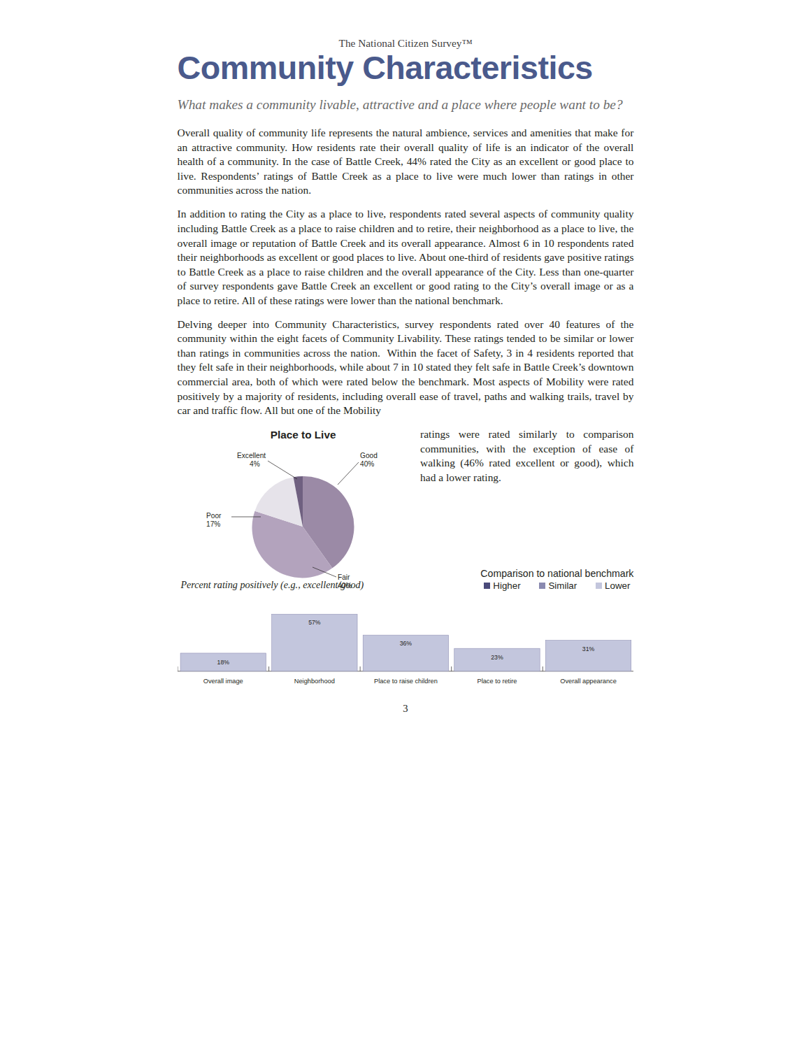The National Citizen Survey™
Community Characteristics
What makes a community livable, attractive and a place where people want to be?
Overall quality of community life represents the natural ambience, services and amenities that make for an attractive community. How residents rate their overall quality of life is an indicator of the overall health of a community. In the case of Battle Creek, 44% rated the City as an excellent or good place to live. Respondents’ ratings of Battle Creek as a place to live were much lower than ratings in other communities across the nation.
In addition to rating the City as a place to live, respondents rated several aspects of community quality including Battle Creek as a place to raise children and to retire, their neighborhood as a place to live, the overall image or reputation of Battle Creek and its overall appearance. Almost 6 in 10 respondents rated their neighborhoods as excellent or good places to live. About one-third of residents gave positive ratings to Battle Creek as a place to raise children and the overall appearance of the City. Less than one-quarter of survey respondents gave Battle Creek an excellent or good rating to the City’s overall image or as a place to retire. All of these ratings were lower than the national benchmark.
Delving deeper into Community Characteristics, survey respondents rated over 40 features of the community within the eight facets of Community Livability. These ratings tended to be similar or lower than ratings in communities across the nation. Within the facet of Safety, 3 in 4 residents reported that they felt safe in their neighborhoods, while about 7 in 10 stated they felt safe in Battle Creek’s downtown commercial area, both of which were rated below the benchmark. Most aspects of Mobility were rated positively by a majority of residents, including overall ease of travel, paths and walking trails, travel by car and traffic flow. All but one of the Mobility
Place to Live
Excellent 4% Good 40% Poor 17% Fair 40%
ratings were rated similarly to comparison communities, with the exception of ease of walking (46% rated excellent or good), which had a lower rating.
Percent rating positively (e.g., excellent/good)
Comparison to national benchmark
Higher Similar Lower
18% 57% 36% 23% 31% Overall image Neighborhood Place to raise children Place to retire Overall appearance
3